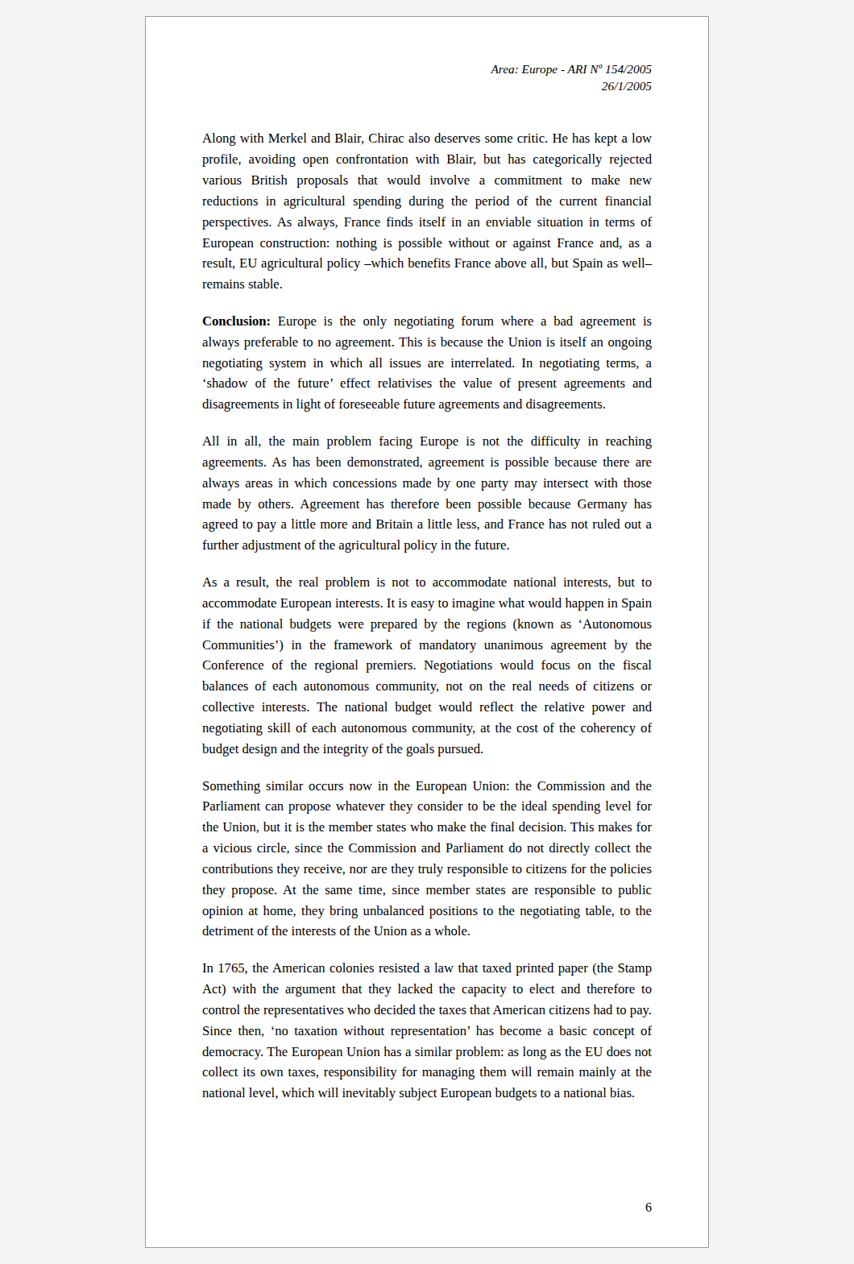Area: Europe - ARI Nº 154/2005
26/1/2005
Along with Merkel and Blair, Chirac also deserves some critic. He has kept a low profile, avoiding open confrontation with Blair, but has categorically rejected various British proposals that would involve a commitment to make new reductions in agricultural spending during the period of the current financial perspectives. As always, France finds itself in an enviable situation in terms of European construction: nothing is possible without or against France and, as a result, EU agricultural policy –which benefits France above all, but Spain as well– remains stable.
Conclusion: Europe is the only negotiating forum where a bad agreement is always preferable to no agreement. This is because the Union is itself an ongoing negotiating system in which all issues are interrelated. In negotiating terms, a ‘shadow of the future’ effect relativises the value of present agreements and disagreements in light of foreseeable future agreements and disagreements.
All in all, the main problem facing Europe is not the difficulty in reaching agreements. As has been demonstrated, agreement is possible because there are always areas in which concessions made by one party may intersect with those made by others. Agreement has therefore been possible because Germany has agreed to pay a little more and Britain a little less, and France has not ruled out a further adjustment of the agricultural policy in the future.
As a result, the real problem is not to accommodate national interests, but to accommodate European interests. It is easy to imagine what would happen in Spain if the national budgets were prepared by the regions (known as ‘Autonomous Communities’) in the framework of mandatory unanimous agreement by the Conference of the regional premiers. Negotiations would focus on the fiscal balances of each autonomous community, not on the real needs of citizens or collective interests. The national budget would reflect the relative power and negotiating skill of each autonomous community, at the cost of the coherency of budget design and the integrity of the goals pursued.
Something similar occurs now in the European Union: the Commission and the Parliament can propose whatever they consider to be the ideal spending level for the Union, but it is the member states who make the final decision. This makes for a vicious circle, since the Commission and Parliament do not directly collect the contributions they receive, nor are they truly responsible to citizens for the policies they propose. At the same time, since member states are responsible to public opinion at home, they bring unbalanced positions to the negotiating table, to the detriment of the interests of the Union as a whole.
In 1765, the American colonies resisted a law that taxed printed paper (the Stamp Act) with the argument that they lacked the capacity to elect and therefore to control the representatives who decided the taxes that American citizens had to pay. Since then, ‘no taxation without representation’ has become a basic concept of democracy. The European Union has a similar problem: as long as the EU does not collect its own taxes, responsibility for managing them will remain mainly at the national level, which will inevitably subject European budgets to a national bias.
6